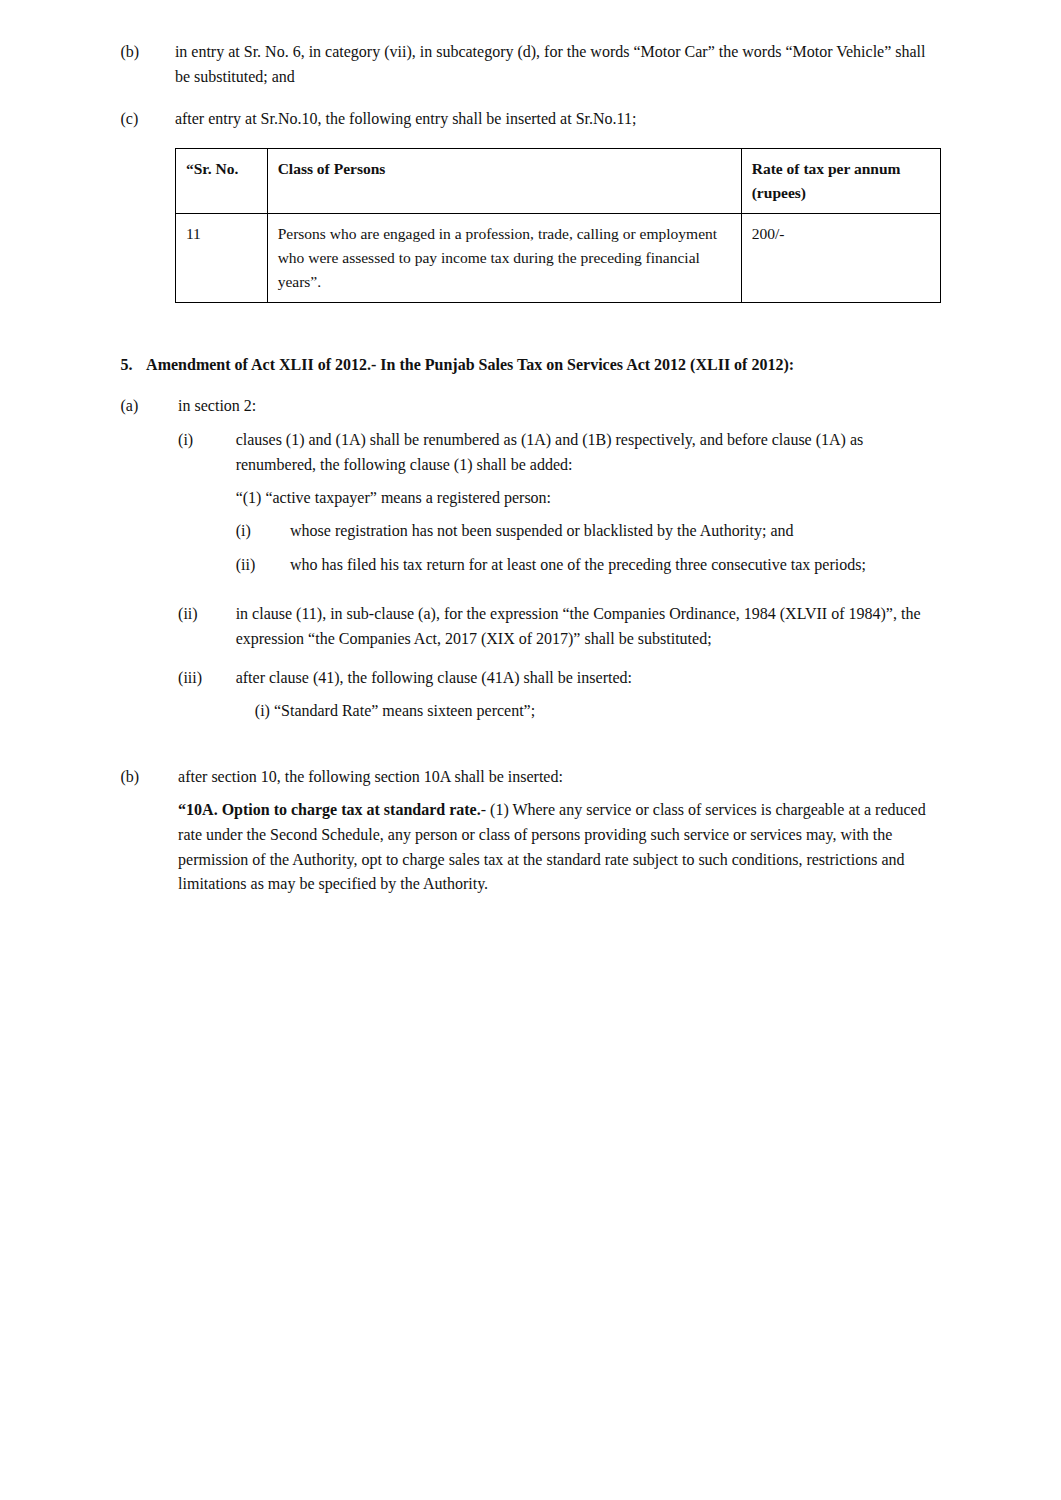(b) in entry at Sr. No. 6, in category (vii), in subcategory (d), for the words “Motor Car” the words “Motor Vehicle” shall be substituted; and
(c) after entry at Sr.No.10, the following entry shall be inserted at Sr.No.11;
| “Sr. No. | Class of Persons | Rate of tax per annum (rupees) |
| --- | --- | --- |
| 11 | Persons who are engaged in a profession, trade, calling or employment who were assessed to pay income tax during the preceding financial years”. | 200/- |
5. Amendment of Act XLII of 2012.- In the Punjab Sales Tax on Services Act 2012 (XLII of 2012):
(a) in section 2:
(i) clauses (1) and (1A) shall be renumbered as (1A) and (1B) respectively, and before clause (1A) as renumbered, the following clause (1) shall be added:
“(1) “active taxpayer” means a registered person:
(i) whose registration has not been suspended or blacklisted by the Authority; and
(ii) who has filed his tax return for at least one of the preceding three consecutive tax periods;
(ii) in clause (11), in sub-clause (a), for the expression “the Companies Ordinance, 1984 (XLVII of 1984)”, the expression “the Companies Act, 2017 (XIX of 2017)” shall be substituted;
(iii) after clause (41), the following clause (41A) shall be inserted:
(i) “Standard Rate” means sixteen percent”;
(b) after section 10, the following section 10A shall be inserted:
“10A. Option to charge tax at standard rate.- (1) Where any service or class of services is chargeable at a reduced rate under the Second Schedule, any person or class of persons providing such service or services may, with the permission of the Authority, opt to charge sales tax at the standard rate subject to such conditions, restrictions and limitations as may be specified by the Authority.